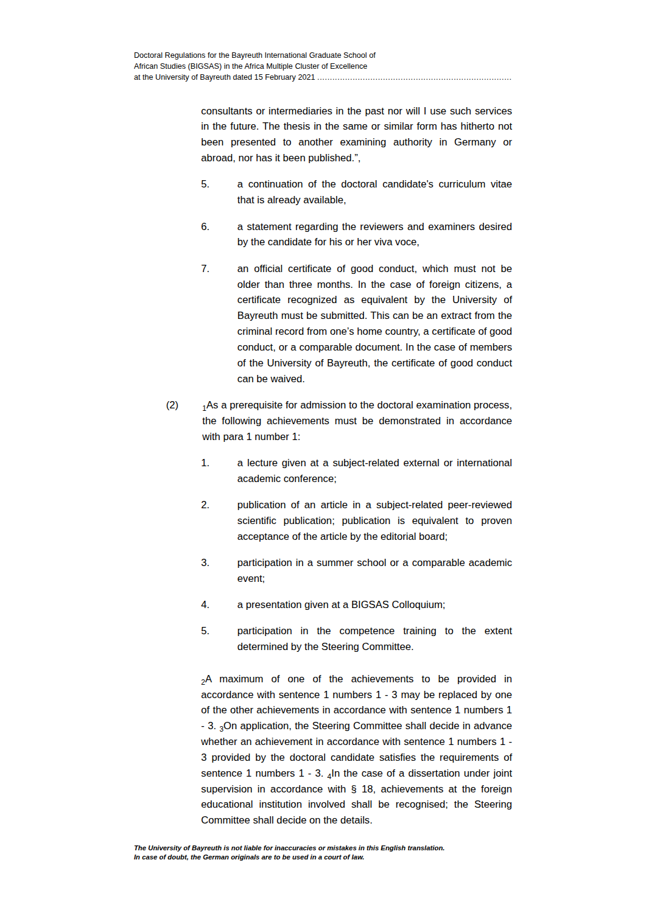Doctoral Regulations for the Bayreuth International Graduate School of
African Studies (BIGSAS) in the Africa Multiple Cluster of Excellence
at the University of Bayreuth dated 15 February 2021 ........................................................................................................... page 11
consultants or intermediaries in the past nor will I use such services in the future. The thesis in the same or similar form has hitherto not been presented to another examining authority in Germany or abroad, nor has it been published.”,
5. a continuation of the doctoral candidate's curriculum vitae that is already available,
6. a statement regarding the reviewers and examiners desired by the candidate for his or her viva voce,
7. an official certificate of good conduct, which must not be older than three months. In the case of foreign citizens, a certificate recognized as equivalent by the University of Bayreuth must be submitted. This can be an extract from the criminal record from one’s home country, a certificate of good conduct, or a comparable document. In the case of members of the University of Bayreuth, the certificate of good conduct can be waived.
(2) 1 As a prerequisite for admission to the doctoral examination process, the following achievements must be demonstrated in accordance with para 1 number 1:
1. a lecture given at a subject-related external or international academic conference;
2. publication of an article in a subject-related peer-reviewed scientific publication; publication is equivalent to proven acceptance of the article by the editorial board;
3. participation in a summer school or a comparable academic event;
4. a presentation given at a BIGSAS Colloquium;
5. participation in the competence training to the extent determined by the Steering Committee.
2 A maximum of one of the achievements to be provided in accordance with sentence 1 numbers 1 - 3 may be replaced by one of the other achievements in accordance with sentence 1 numbers 1 - 3. 3 On application, the Steering Committee shall decide in advance whether an achievement in accordance with sentence 1 numbers 1 - 3 provided by the doctoral candidate satisfies the requirements of sentence 1 numbers 1 - 3. 4 In the case of a dissertation under joint supervision in accordance with § 18, achievements at the foreign educational institution involved shall be recognised; the Steering Committee shall decide on the details.
The University of Bayreuth is not liable for inaccuracies or mistakes in this English translation.
In case of doubt, the German originals are to be used in a court of law.